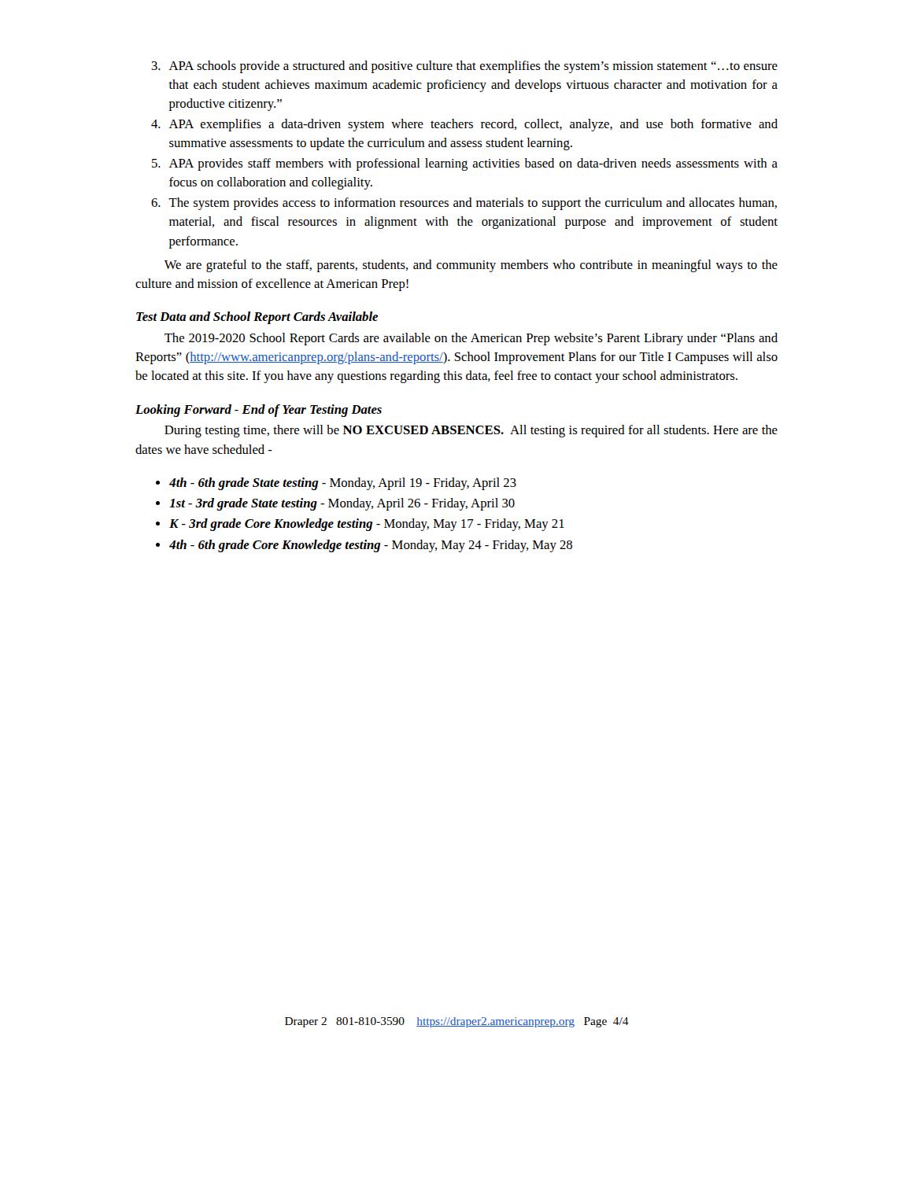APA schools provide a structured and positive culture that exemplifies the system’s mission statement “…to ensure that each student achieves maximum academic proficiency and develops virtuous character and motivation for a productive citizenry.”
APA exemplifies a data-driven system where teachers record, collect, analyze, and use both formative and summative assessments to update the curriculum and assess student learning.
APA provides staff members with professional learning activities based on data-driven needs assessments with a focus on collaboration and collegiality.
The system provides access to information resources and materials to support the curriculum and allocates human, material, and fiscal resources in alignment with the organizational purpose and improvement of student performance.
We are grateful to the staff, parents, students, and community members who contribute in meaningful ways to the culture and mission of excellence at American Prep!
Test Data and School Report Cards Available
The 2019-2020 School Report Cards are available on the American Prep website’s Parent Library under “Plans and Reports” (http://www.americanprep.org/plans-and-reports/). School Improvement Plans for our Title I Campuses will also be located at this site. If you have any questions regarding this data, feel free to contact your school administrators.
Looking Forward - End of Year Testing Dates
During testing time, there will be NO EXCUSED ABSENCES. All testing is required for all students. Here are the dates we have scheduled -
4th - 6th grade State testing - Monday, April 19 - Friday, April 23
1st - 3rd grade State testing - Monday, April 26 - Friday, April 30
K - 3rd grade Core Knowledge testing - Monday, May 17 - Friday, May 21
4th - 6th grade Core Knowledge testing - Monday, May 24 - Friday, May 28
Draper 2 801-810-3590 https://draper2.americanprep.org Page 4/4